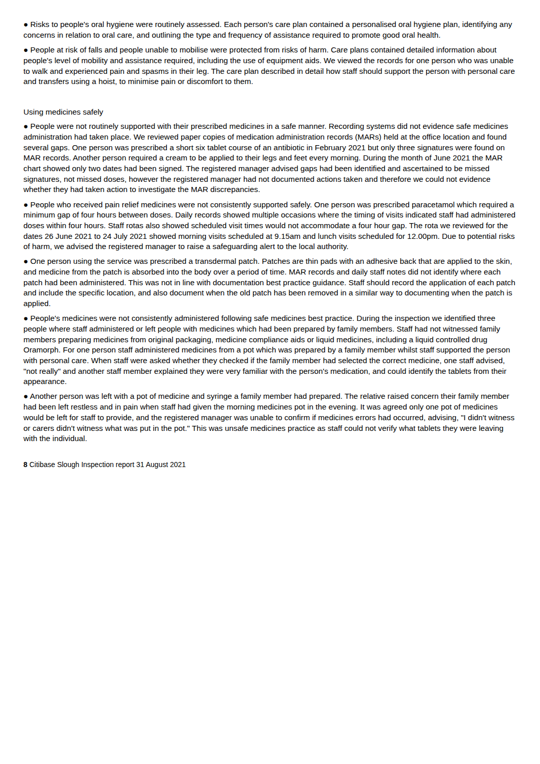● Risks to people's oral hygiene were routinely assessed. Each person's care plan contained a personalised oral hygiene plan, identifying any concerns in relation to oral care, and outlining the type and frequency of assistance required to promote good oral health.
● People at risk of falls and people unable to mobilise were protected from risks of harm. Care plans contained detailed information about people's level of mobility and assistance required, including the use of equipment aids. We viewed the records for one person who was unable to walk and experienced pain and spasms in their leg. The care plan described in detail how staff should support the person with personal care and transfers using a hoist, to minimise pain or discomfort to them.
Using medicines safely
● People were not routinely supported with their prescribed medicines in a safe manner. Recording systems did not evidence safe medicines administration had taken place. We reviewed paper copies of medication administration records (MARs) held at the office location and found several gaps. One person was prescribed a short six tablet course of an antibiotic in February 2021 but only three signatures were found on MAR records. Another person required a cream to be applied to their legs and feet every morning. During the month of June 2021 the MAR chart showed only two dates had been signed. The registered manager advised gaps had been identified and ascertained to be missed signatures, not missed doses, however the registered manager had not documented actions taken and therefore we could not evidence whether they had taken action to investigate the MAR discrepancies.
● People who received pain relief medicines were not consistently supported safely. One person was prescribed paracetamol which required a minimum gap of four hours between doses. Daily records showed multiple occasions where the timing of visits indicated staff had administered doses within four hours. Staff rotas also showed scheduled visit times would not accommodate a four hour gap. The rota we reviewed for the dates 26 June 2021 to 24 July 2021 showed morning visits scheduled at 9.15am and lunch visits scheduled for 12.00pm. Due to potential risks of harm, we advised the registered manager to raise a safeguarding alert to the local authority.
● One person using the service was prescribed a transdermal patch. Patches are thin pads with an adhesive back that are applied to the skin, and medicine from the patch is absorbed into the body over a period of time. MAR records and daily staff notes did not identify where each patch had been administered. This was not in line with documentation best practice guidance. Staff should record the application of each patch and include the specific location, and also document when the old patch has been removed in a similar way to documenting when the patch is applied.
● People's medicines were not consistently administered following safe medicines best practice. During the inspection we identified three people where staff administered or left people with medicines which had been prepared by family members. Staff had not witnessed family members preparing medicines from original packaging, medicine compliance aids or liquid medicines, including a liquid controlled drug Oramorph. For one person staff administered medicines from a pot which was prepared by a family member whilst staff supported the person with personal care. When staff were asked whether they checked if the family member had selected the correct medicine, one staff advised, "not really" and another staff member explained they were very familiar with the person's medication, and could identify the tablets from their appearance.
● Another person was left with a pot of medicine and syringe a family member had prepared. The relative raised concern their family member had been left restless and in pain when staff had given the morning medicines pot in the evening. It was agreed only one pot of medicines would be left for staff to provide, and the registered manager was unable to confirm if medicines errors had occurred, advising, "I didn't witness or carers didn't witness what was put in the pot." This was unsafe medicines practice as staff could not verify what tablets they were leaving with the individual.
8 Citibase Slough Inspection report 31 August 2021